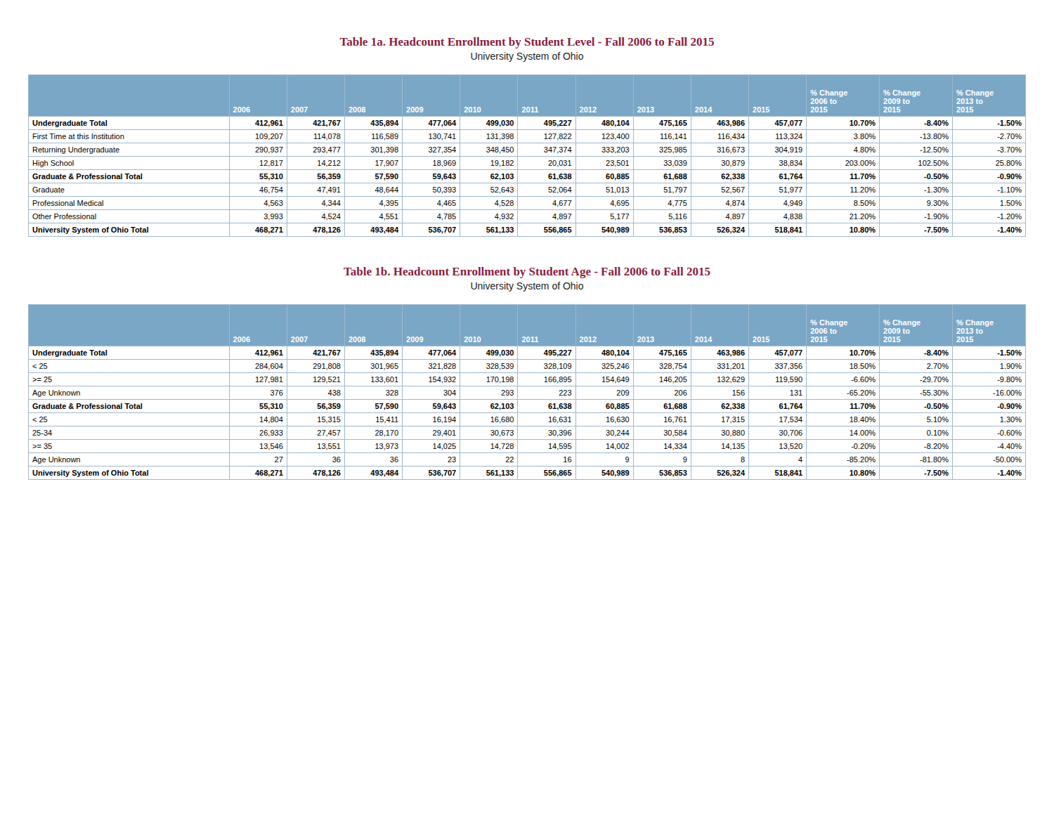Table 1a. Headcount Enrollment by Student Level - Fall 2006 to Fall 2015
University System of Ohio
| | 2006 | 2007 | 2008 | 2009 | 2010 | 2011 | 2012 | 2013 | 2014 | 2015 | % Change 2006 to 2015 | % Change 2009 to 2015 | % Change 2013 to 2015 |
| --- | --- | --- | --- | --- | --- | --- | --- | --- | --- | --- | --- | --- | --- |
| Undergraduate Total | 412,961 | 421,767 | 435,894 | 477,064 | 499,030 | 495,227 | 480,104 | 475,165 | 463,986 | 457,077 | 10.70% | -8.40% | -1.50% |
| First Time at this Institution | 109,207 | 114,078 | 116,589 | 130,741 | 131,398 | 127,822 | 123,400 | 116,141 | 116,434 | 113,324 | 3.80% | -13.80% | -2.70% |
| Returning Undergraduate | 290,937 | 293,477 | 301,398 | 327,354 | 348,450 | 347,374 | 333,203 | 325,985 | 316,673 | 304,919 | 4.80% | -12.50% | -3.70% |
| High School | 12,817 | 14,212 | 17,907 | 18,969 | 19,182 | 20,031 | 23,501 | 33,039 | 30,879 | 38,834 | 203.00% | 102.50% | 25.80% |
| Graduate & Professional Total | 55,310 | 56,359 | 57,590 | 59,643 | 62,103 | 61,638 | 60,885 | 61,688 | 62,338 | 61,764 | 11.70% | -0.50% | -0.90% |
| Graduate | 46,754 | 47,491 | 48,644 | 50,393 | 52,643 | 52,064 | 51,013 | 51,797 | 52,567 | 51,977 | 11.20% | -1.30% | -1.10% |
| Professional Medical | 4,563 | 4,344 | 4,395 | 4,465 | 4,528 | 4,677 | 4,695 | 4,775 | 4,874 | 4,949 | 8.50% | 9.30% | 1.50% |
| Other Professional | 3,993 | 4,524 | 4,551 | 4,785 | 4,932 | 4,897 | 5,177 | 5,116 | 4,897 | 4,838 | 21.20% | -1.90% | -1.20% |
| University System of Ohio Total | 468,271 | 478,126 | 493,484 | 536,707 | 561,133 | 556,865 | 540,989 | 536,853 | 526,324 | 518,841 | 10.80% | -7.50% | -1.40% |
Table 1b. Headcount Enrollment by Student Age - Fall 2006 to Fall 2015
University System of Ohio
| | 2006 | 2007 | 2008 | 2009 | 2010 | 2011 | 2012 | 2013 | 2014 | 2015 | % Change 2006 to 2015 | % Change 2009 to 2015 | % Change 2013 to 2015 |
| --- | --- | --- | --- | --- | --- | --- | --- | --- | --- | --- | --- | --- | --- |
| Undergraduate Total | 412,961 | 421,767 | 435,894 | 477,064 | 499,030 | 495,227 | 480,104 | 475,165 | 463,986 | 457,077 | 10.70% | -8.40% | -1.50% |
| < 25 | 284,604 | 291,808 | 301,965 | 321,828 | 328,539 | 328,109 | 325,246 | 328,754 | 331,201 | 337,356 | 18.50% | 2.70% | 1.90% |
| >= 25 | 127,981 | 129,521 | 133,601 | 154,932 | 170,198 | 166,895 | 154,649 | 146,205 | 132,629 | 119,590 | -6.60% | -29.70% | -9.80% |
| Age Unknown | 376 | 438 | 328 | 304 | 293 | 223 | 209 | 206 | 156 | 131 | -65.20% | -55.30% | -16.00% |
| Graduate & Professional Total | 55,310 | 56,359 | 57,590 | 59,643 | 62,103 | 61,638 | 60,885 | 61,688 | 62,338 | 61,764 | 11.70% | -0.50% | -0.90% |
| < 25 | 14,804 | 15,315 | 15,411 | 16,194 | 16,680 | 16,631 | 16,630 | 16,761 | 17,315 | 17,534 | 18.40% | 5.10% | 1.30% |
| 25-34 | 26,933 | 27,457 | 28,170 | 29,401 | 30,673 | 30,396 | 30,244 | 30,584 | 30,880 | 30,706 | 14.00% | 0.10% | -0.60% |
| >= 35 | 13,546 | 13,551 | 13,973 | 14,025 | 14,728 | 14,595 | 14,002 | 14,334 | 14,135 | 13,520 | -0.20% | -8.20% | -4.40% |
| Age Unknown | 27 | 36 | 36 | 23 | 22 | 16 | 9 | 9 | 8 | 4 | -85.20% | -81.80% | -50.00% |
| University System of Ohio Total | 468,271 | 478,126 | 493,484 | 536,707 | 561,133 | 556,865 | 540,989 | 536,853 | 526,324 | 518,841 | 10.80% | -7.50% | -1.40% |